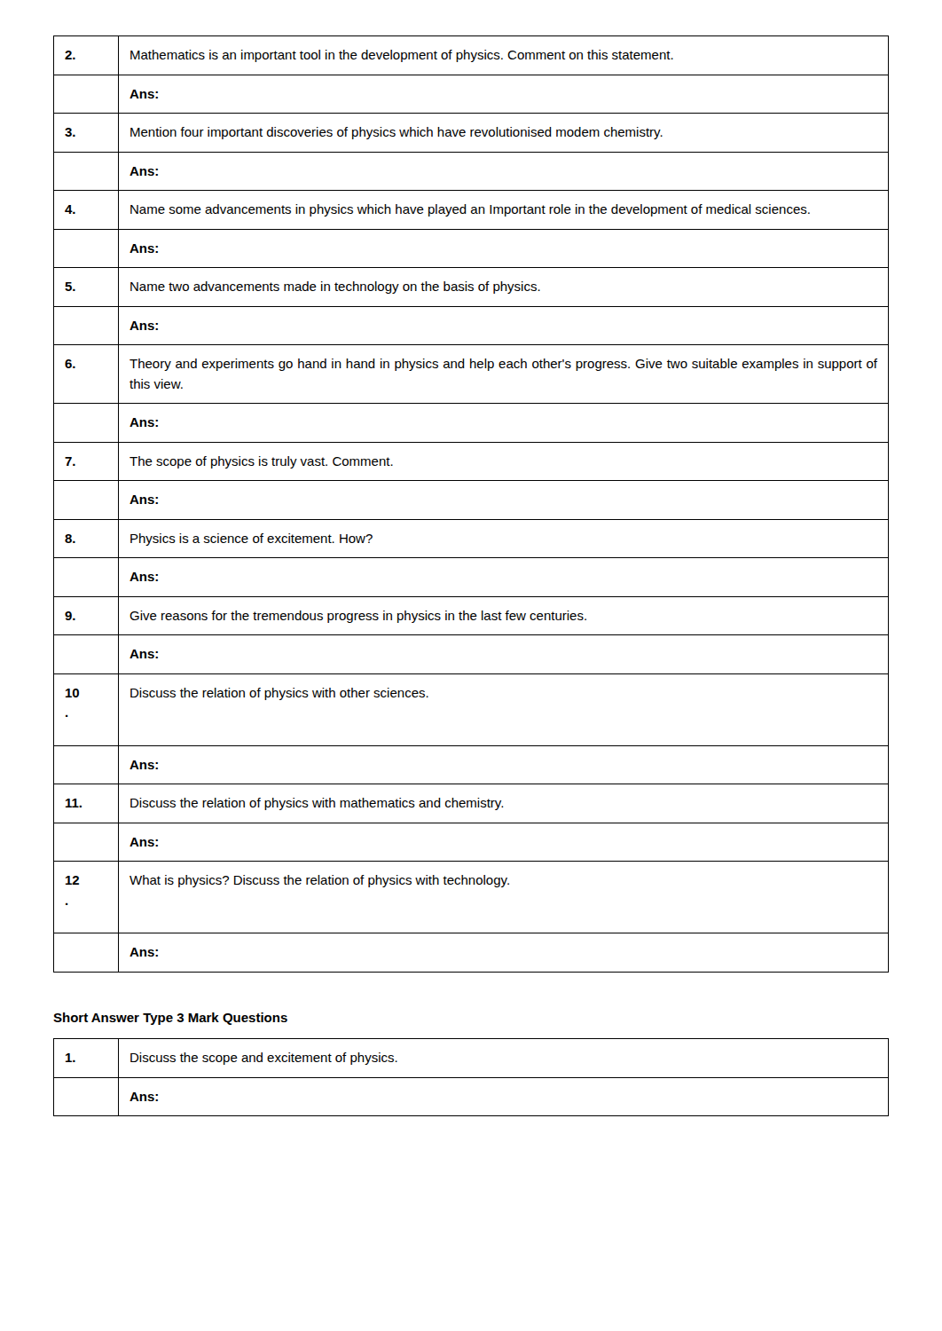| 2. | Mathematics is an important tool in the development of physics. Comment on this statement. |
| | Ans: |
| 3. | Mention four important discoveries of physics which have revolutionised modem chemistry. |
| | Ans: |
| 4. | Name some advancements in physics which have played an Important role in the development of medical sciences. |
| | Ans: |
| 5. | Name two advancements made in technology on the basis of physics. |
| | Ans: |
| 6. | Theory and experiments go hand in hand in physics and help each other's progress. Give two suitable examples in support of this view. |
| | Ans: |
| 7. | The scope of physics is truly vast. Comment. |
| | Ans: |
| 8. | Physics is a science of excitement. How? |
| | Ans: |
| 9. | Give reasons for the tremendous progress in physics in the last few centuries. |
| | Ans: |
| 10 . | Discuss the relation of physics with other sciences. |
| | Ans: |
| 11. | Discuss the relation of physics with mathematics and chemistry. |
| | Ans: |
| 12 . | What is physics? Discuss the relation of physics with technology. |
| | Ans: |
Short Answer Type 3 Mark Questions
| 1. | Discuss the scope and excitement of physics. |
| | Ans: |